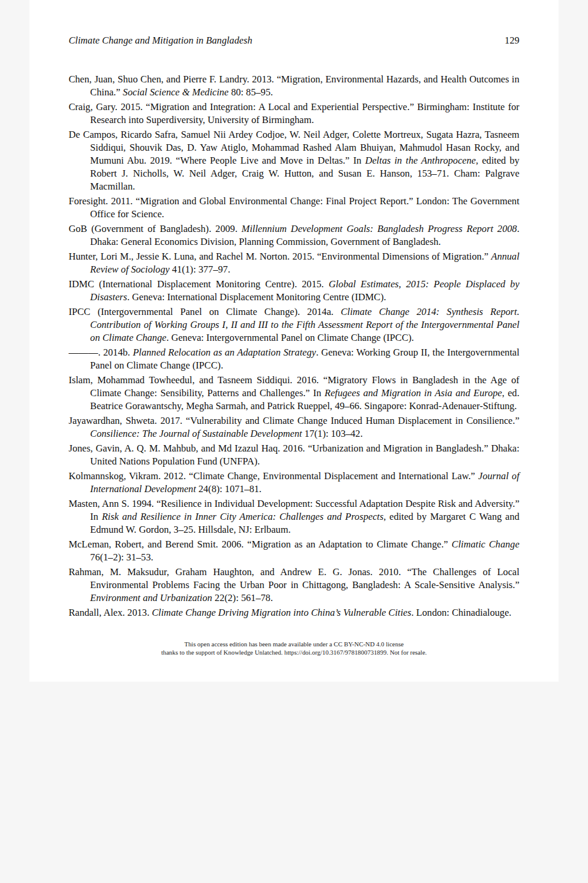Climate Change and Mitigation in Bangladesh 129
Chen, Juan, Shuo Chen, and Pierre F. Landry. 2013. “Migration, Environmental Hazards, and Health Outcomes in China.” Social Science & Medicine 80: 85–95.
Craig, Gary. 2015. “Migration and Integration: A Local and Experiential Perspective.” Birmingham: Institute for Research into Superdiversity, University of Birmingham.
De Campos, Ricardo Safra, Samuel Nii Ardey Codjoe, W. Neil Adger, Colette Mortreux, Sugata Hazra, Tasneem Siddiqui, Shouvik Das, D. Yaw Atiglo, Mohammad Rashed Alam Bhuiyan, Mahmudol Hasan Rocky, and Mumuni Abu. 2019. “Where People Live and Move in Deltas.” In Deltas in the Anthropocene, edited by Robert J. Nicholls, W. Neil Adger, Craig W. Hutton, and Susan E. Hanson, 153–71. Cham: Palgrave Macmillan.
Foresight. 2011. “Migration and Global Environmental Change: Final Project Report.” London: The Government Office for Science.
GoB (Government of Bangladesh). 2009. Millennium Development Goals: Bangladesh Progress Report 2008. Dhaka: General Economics Division, Planning Commission, Government of Bangladesh.
Hunter, Lori M., Jessie K. Luna, and Rachel M. Norton. 2015. “Environmental Dimensions of Migration.” Annual Review of Sociology 41(1): 377–97.
IDMC (International Displacement Monitoring Centre). 2015. Global Estimates, 2015: People Displaced by Disasters. Geneva: International Displacement Monitoring Centre (IDMC).
IPCC (Intergovernmental Panel on Climate Change). 2014a. Climate Change 2014: Synthesis Report. Contribution of Working Groups I, II and III to the Fifth Assessment Report of the Intergovernmental Panel on Climate Change. Geneva: Intergovernmental Panel on Climate Change (IPCC).
———. 2014b. Planned Relocation as an Adaptation Strategy. Geneva: Working Group II, the Intergovernmental Panel on Climate Change (IPCC).
Islam, Mohammad Towheedul, and Tasneem Siddiqui. 2016. “Migratory Flows in Bangladesh in the Age of Climate Change: Sensibility, Patterns and Challenges.” In Refugees and Migration in Asia and Europe, ed. Beatrice Gorawantschy, Megha Sarmah, and Patrick Rueppel, 49–66. Singapore: Konrad-Adenauer-Stiftung.
Jayawardhan, Shweta. 2017. “Vulnerability and Climate Change Induced Human Displacement in Consilience.” Consilience: The Journal of Sustainable Development 17(1): 103–42.
Jones, Gavin, A. Q. M. Mahbub, and Md Izazul Haq. 2016. “Urbanization and Migration in Bangladesh.” Dhaka: United Nations Population Fund (UNFPA).
Kolmannskog, Vikram. 2012. “Climate Change, Environmental Displacement and International Law.” Journal of International Development 24(8): 1071–81.
Masten, Ann S. 1994. “Resilience in Individual Development: Successful Adaptation Despite Risk and Adversity.” In Risk and Resilience in Inner City America: Challenges and Prospects, edited by Margaret C Wang and Edmund W. Gordon, 3–25. Hillsdale, NJ: Erlbaum.
McLeman, Robert, and Berend Smit. 2006. “Migration as an Adaptation to Climate Change.” Climatic Change 76(1–2): 31–53.
Rahman, M. Maksudur, Graham Haughton, and Andrew E. G. Jonas. 2010. “The Challenges of Local Environmental Problems Facing the Urban Poor in Chittagong, Bangladesh: A Scale-Sensitive Analysis.” Environment and Urbanization 22(2): 561–78.
Randall, Alex. 2013. Climate Change Driving Migration into China’s Vulnerable Cities. London: Chinadialouge.
This open access edition has been made available under a CC BY-NC-ND 4.0 license
thanks to the support of Knowledge Unlatched. https://doi.org/10.3167/9781800731899. Not for resale.